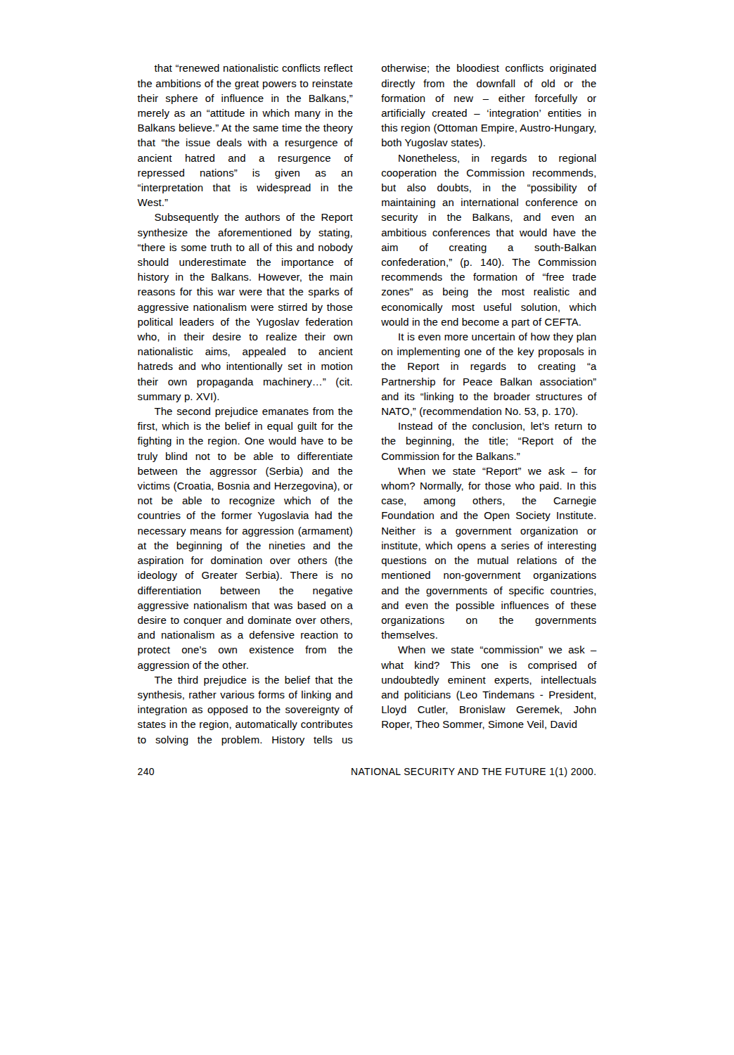that “renewed nationalistic conflicts reflect the ambitions of the great powers to reinstate their sphere of influence in the Balkans,” merely as an “attitude in which many in the Balkans believe.” At the same time the theory that “the issue deals with a resurgence of ancient hatred and a resurgence of repressed nations” is given as an “interpretation that is widespread in the West.”
Subsequently the authors of the Report synthesize the aforementioned by stating, “there is some truth to all of this and nobody should underestimate the importance of history in the Balkans. However, the main reasons for this war were that the sparks of aggressive nationalism were stirred by those political leaders of the Yugoslav federation who, in their desire to realize their own nationalistic aims, appealed to ancient hatreds and who intentionally set in motion their own propaganda machinery…” (cit. summary p. XVI).
The second prejudice emanates from the first, which is the belief in equal guilt for the fighting in the region. One would have to be truly blind not to be able to differentiate between the aggressor (Serbia) and the victims (Croatia, Bosnia and Herzegovina), or not be able to recognize which of the countries of the former Yugoslavia had the necessary means for aggression (armament) at the beginning of the nineties and the aspiration for domination over others (the ideology of Greater Serbia). There is no differentiation between the negative aggressive nationalism that was based on a desire to conquer and dominate over others, and nationalism as a defensive reaction to protect one’s own existence from the aggression of the other.
The third prejudice is the belief that the synthesis, rather various forms of linking and integration as opposed to the sovereignty of states in the region, automatically contributes to solving the problem. History tells us otherwise; the bloodiest conflicts originated directly from the downfall of old or the formation of new – either forcefully or artificially created – ‘integration’ entities in this region (Ottoman Empire, Austro-Hungary, both Yugoslav states).
Nonetheless, in regards to regional cooperation the Commission recommends, but also doubts, in the “possibility of maintaining an international conference on security in the Balkans, and even an ambitious conferences that would have the aim of creating a south-Balkan confederation,” (p. 140). The Commission recommends the formation of “free trade zones” as being the most realistic and economically most useful solution, which would in the end become a part of CEFTA.
It is even more uncertain of how they plan on implementing one of the key proposals in the Report in regards to creating “a Partnership for Peace Balkan association” and its “linking to the broader structures of NATO,” (recommendation No. 53, p. 170).
Instead of the conclusion, let’s return to the beginning, the title; “Report of the Commission for the Balkans.”
When we state “Report” we ask – for whom? Normally, for those who paid. In this case, among others, the Carnegie Foundation and the Open Society Institute. Neither is a government organization or institute, which opens a series of interesting questions on the mutual relations of the mentioned non-government organizations and the governments of specific countries, and even the possible influences of these organizations on the governments themselves.
When we state “commission” we ask – what kind? This one is comprised of undoubtedly eminent experts, intellectuals and politicians (Leo Tindemans - President, Lloyd Cutler, Bronislaw Geremek, John Roper, Theo Sommer, Simone Veil, David
240
National Security and the Future 1(1) 2000.